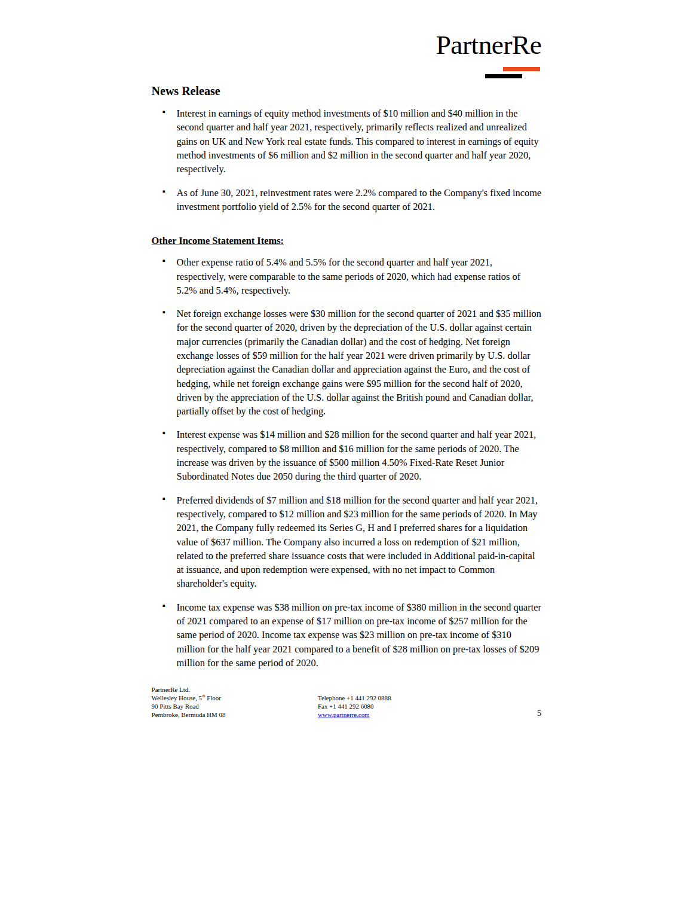PartnerRe
News Release
Interest in earnings of equity method investments of $10 million and $40 million in the second quarter and half year 2021, respectively, primarily reflects realized and unrealized gains on UK and New York real estate funds. This compared to interest in earnings of equity method investments of $6 million and $2 million in the second quarter and half year 2020, respectively.
As of June 30, 2021, reinvestment rates were 2.2% compared to the Company's fixed income investment portfolio yield of 2.5% for the second quarter of 2021.
Other Income Statement Items:
Other expense ratio of 5.4% and 5.5% for the second quarter and half year 2021, respectively, were comparable to the same periods of 2020, which had expense ratios of 5.2% and 5.4%, respectively.
Net foreign exchange losses were $30 million for the second quarter of 2021 and $35 million for the second quarter of 2020, driven by the depreciation of the U.S. dollar against certain major currencies (primarily the Canadian dollar) and the cost of hedging. Net foreign exchange losses of $59 million for the half year 2021 were driven primarily by U.S. dollar depreciation against the Canadian dollar and appreciation against the Euro, and the cost of hedging, while net foreign exchange gains were $95 million for the second half of 2020, driven by the appreciation of the U.S. dollar against the British pound and Canadian dollar, partially offset by the cost of hedging.
Interest expense was $14 million and $28 million for the second quarter and half year 2021, respectively, compared to $8 million and $16 million for the same periods of 2020. The increase was driven by the issuance of $500 million 4.50% Fixed-Rate Reset Junior Subordinated Notes due 2050 during the third quarter of 2020.
Preferred dividends of $7 million and $18 million for the second quarter and half year 2021, respectively, compared to $12 million and $23 million for the same periods of 2020. In May 2021, the Company fully redeemed its Series G, H and I preferred shares for a liquidation value of $637 million. The Company also incurred a loss on redemption of $21 million, related to the preferred share issuance costs that were included in Additional paid-in-capital at issuance, and upon redemption were expensed, with no net impact to Common shareholder's equity.
Income tax expense was $38 million on pre-tax income of $380 million in the second quarter of 2021 compared to an expense of $17 million on pre-tax income of $257 million for the same period of 2020. Income tax expense was $23 million on pre-tax income of $310 million for the half year 2021 compared to a benefit of $28 million on pre-tax losses of $209 million for the same period of 2020.
PartnerRe Ltd.
Wellesley House, 5th Floor
90 Pitts Bay Road
Pembroke, Bermuda HM 08
Telephone +1 441 292 0888
Fax +1 441 292 6080
www.partnerre.com
5